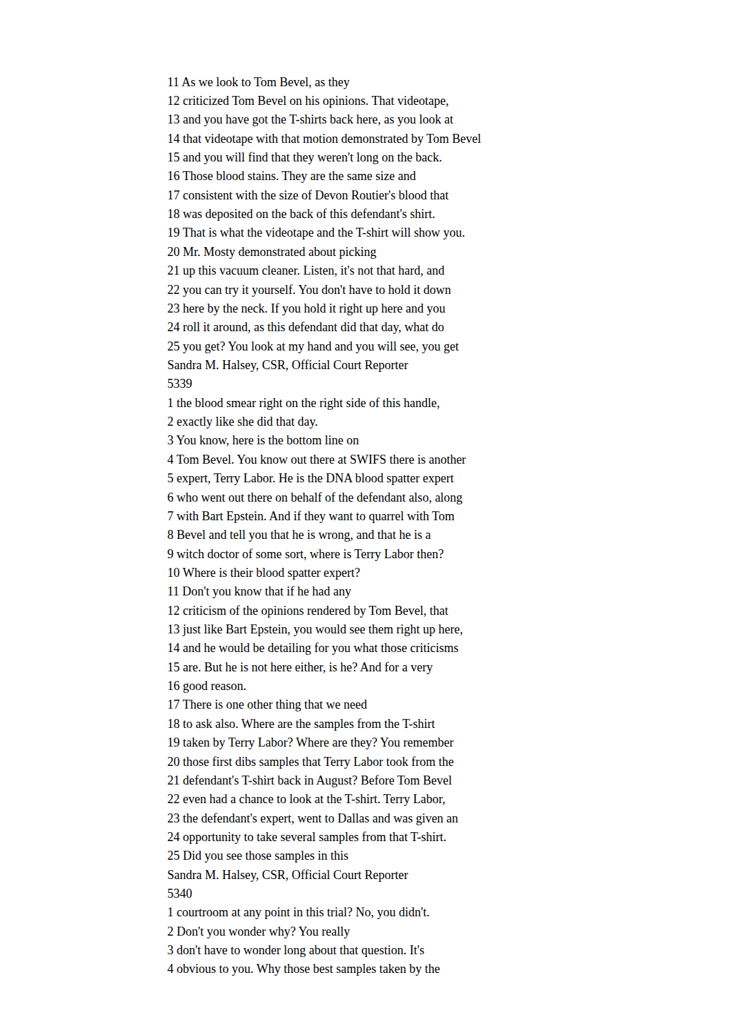11 As we look to Tom Bevel, as they
12 criticized Tom Bevel on his opinions. That videotape,
13 and you have got the T-shirts back here, as you look at
14 that videotape with that motion demonstrated by Tom Bevel
15 and you will find that they weren't long on the back.
16 Those blood stains. They are the same size and
17 consistent with the size of Devon Routier's blood that
18 was deposited on the back of this defendant's shirt.
19 That is what the videotape and the T-shirt will show you.
20 Mr. Mosty demonstrated about picking
21 up this vacuum cleaner. Listen, it's not that hard, and
22 you can try it yourself. You don't have to hold it down
23 here by the neck. If you hold it right up here and you
24 roll it around, as this defendant did that day, what do
25 you get? You look at my hand and you will see, you get
Sandra M. Halsey, CSR, Official Court Reporter
5339
1 the blood smear right on the right side of this handle,
2 exactly like she did that day.
3 You know, here is the bottom line on
4 Tom Bevel. You know out there at SWIFS there is another
5 expert, Terry Labor. He is the DNA blood spatter expert
6 who went out there on behalf of the defendant also, along
7 with Bart Epstein. And if they want to quarrel with Tom
8 Bevel and tell you that he is wrong, and that he is a
9 witch doctor of some sort, where is Terry Labor then?
10 Where is their blood spatter expert?
11 Don't you know that if he had any
12 criticism of the opinions rendered by Tom Bevel, that
13 just like Bart Epstein, you would see them right up here,
14 and he would be detailing for you what those criticisms
15 are. But he is not here either, is he? And for a very
16 good reason.
17 There is one other thing that we need
18 to ask also. Where are the samples from the T-shirt
19 taken by Terry Labor? Where are they? You remember
20 those first dibs samples that Terry Labor took from the
21 defendant's T-shirt back in August? Before Tom Bevel
22 even had a chance to look at the T-shirt. Terry Labor,
23 the defendant's expert, went to Dallas and was given an
24 opportunity to take several samples from that T-shirt.
25 Did you see those samples in this
Sandra M. Halsey, CSR, Official Court Reporter
5340
1 courtroom at any point in this trial? No, you didn't.
2 Don't you wonder why? You really
3 don't have to wonder long about that question. It's
4 obvious to you. Why those best samples taken by the